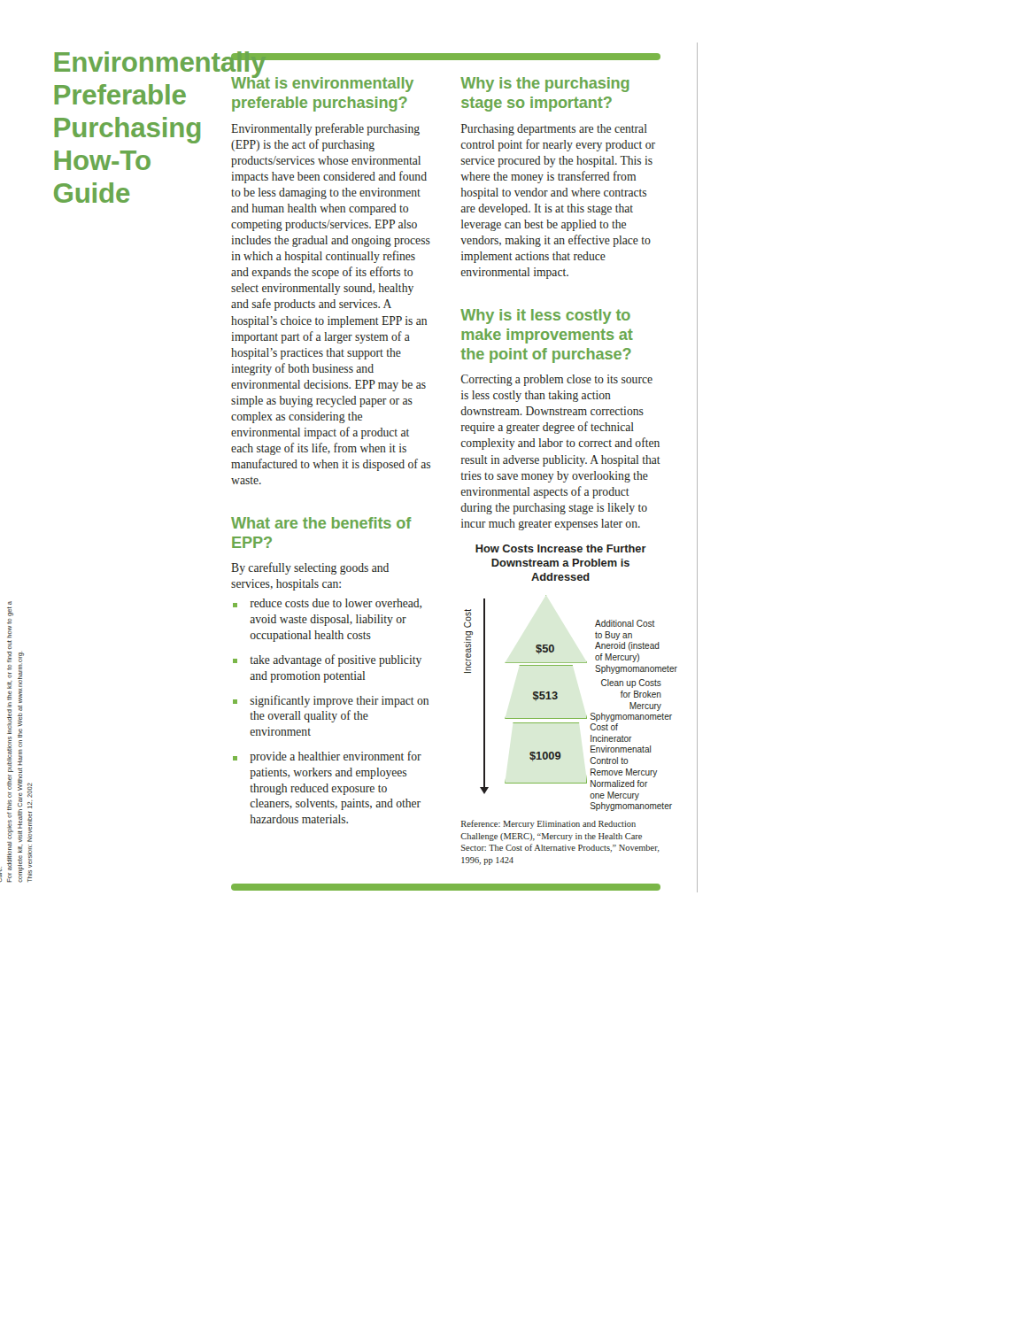Environmentally Preferable Purchasing How-To Guide
Pub 5-01 This publication is part of Going Green: A Resource Kit for Pollution Prevention in Health Care.
For additional copies of this or other publications included in the kit, or to find out how to get a
complete kit, visit Health Care Without Harm on the Web at www.noharm.org.
This version: November 12, 2002
What is environmentally preferable purchasing?
Environmentally preferable purchasing (EPP) is the act of purchasing products/services whose environmental impacts have been considered and found to be less damaging to the environment and human health when compared to competing products/services. EPP also includes the gradual and ongoing process in which a hospital continually refines and expands the scope of its efforts to select environmentally sound, healthy and safe products and services. A hospital’s choice to implement EPP is an important part of a larger system of a hospital’s practices that support the integrity of both business and environmental decisions. EPP may be as simple as buying recycled paper or as complex as considering the environmental impact of a product at each stage of its life, from when it is manufactured to when it is disposed of as waste.
What are the benefits of EPP?
By carefully selecting goods and services, hospitals can:
reduce costs due to lower overhead, avoid waste disposal, liability or occupational health costs
take advantage of positive publicity and promotion potential
significantly improve their impact on the overall quality of the environment
provide a healthier environment for patients, workers and employees through reduced exposure to cleaners, solvents, paints, and other hazardous materials.
Why is the purchasing stage so important?
Purchasing departments are the central control point for nearly every product or service procured by the hospital. This is where the money is transferred from hospital to vendor and where contracts are developed. It is at this stage that leverage can best be applied to the vendors, making it an effective place to implement actions that reduce environmental impact.
Why is it less costly to make improvements at the point of purchase?
Correcting a problem close to its source is less costly than taking action downstream. Downstream corrections require a greater degree of technical complexity and labor to correct and often result in adverse publicity. A hospital that tries to save money by overlooking the environmental aspects of a product during the purchasing stage is likely to incur much greater expenses later on.
How Costs Increase the Further
Downstream a Problem is Addressed
Increasing Cost
$50
$513
$1009
Additional Cost to Buy an Aneroid (instead of Mercury) Sphygmomanometer
Clean up Costs for Broken Mercury Sphygmomanometer
Cost of Incinerator Environmenatal Control to Remove Mercury Normalized for one Mercury Sphygmomanometer
Reference: Mercury Elimination and Reduction Challenge (MERC), “Mercury in the Health Care Sector: The Cost of Alternative Products,” November, 1996, pp 1424